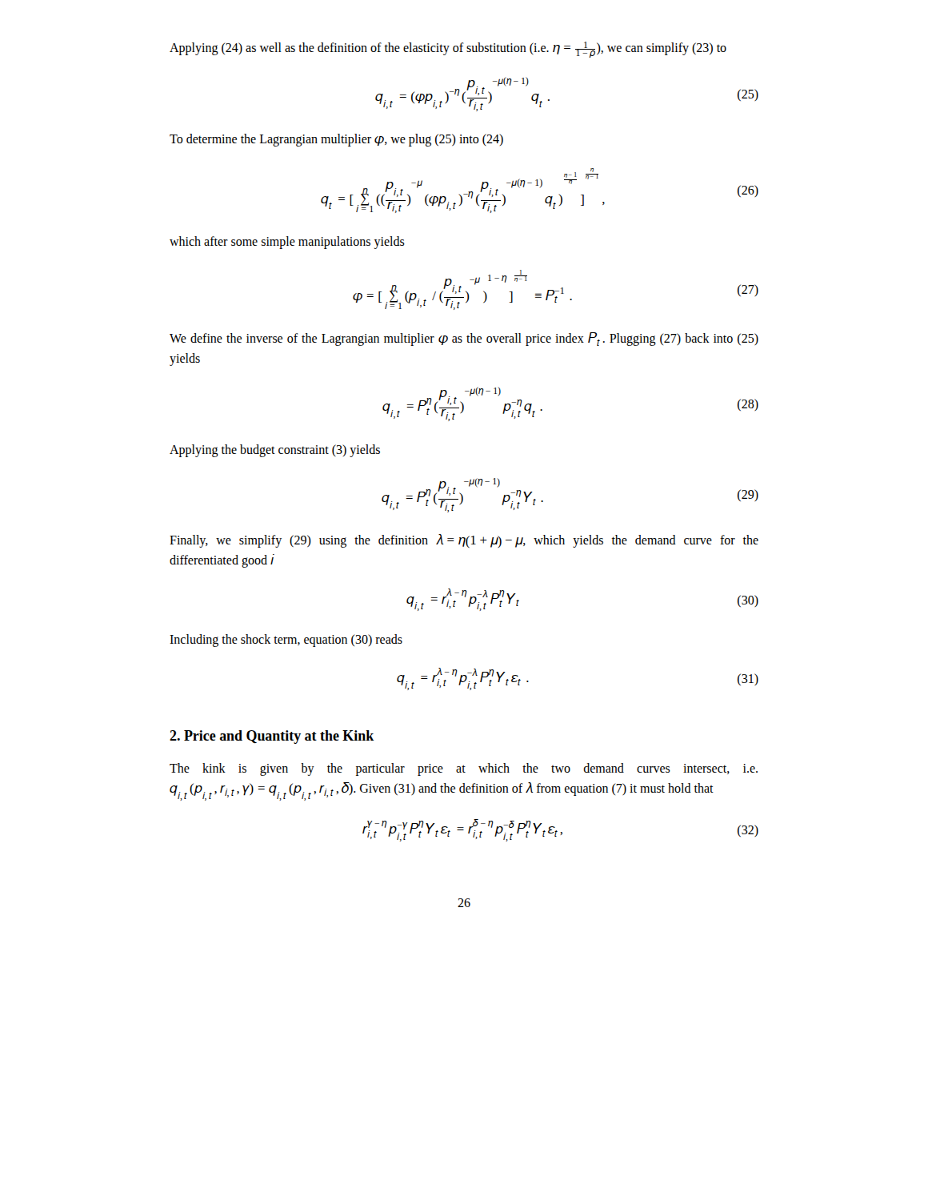Applying (24) as well as the definition of the elasticity of substitution (i.e. η=11−ρ), we can simplify (23) to
qi,t = (φpi,t)−η (pi,tri,t) −μ(η−1) qt.
(25)
To determine the Lagrangian multiplier φ, we plug (25) into (24)
qt = [ ∑i=1n ( (pi,tri,t)−μ (φpi,t)−η (pi,tri,t)−μ(η−1) qt ) η−1η ] ηη−1 ,
(26)
which after some simple manipulations yields
φ = [ ∑i=1n ( pi,t / (pi,tri,t)−μ ) 1−η ] 1η−1 ≡ Pt−1 .
(27)
We define the inverse of the Lagrangian multiplier φ as the overall price index Pt. Plugging (27) back into (25) yields
qi,t = Ptη (pi,tri,t) −μ(η−1) pi,t−η qt.
(28)
Applying the budget constraint (3) yields
qi,t = Ptη (pi,tri,t) −μ(η−1) pi,t−η Yt.
(29)
Finally, we simplify (29) using the definition λ=η(1+μ)−μ, which yields the demand curve for the differentiated good i
qi,t = ri,tλ−η pi,t−λ Ptη Yt
(30)
Including the shock term, equation (30) reads
qi,t = ri,tλ−η pi,t−λ Ptη Yt εt.
(31)
2. Price and Quantity at the Kink
The kink is given by the particular price at which the two demand curves intersect, i.e. qi,t(pi,t,ri,t,γ)=qi,t(pi,t,ri,t,δ). Given (31) and the definition of λ from equation (7) it must hold that
ri,tγ−η pi,t−γ Ptη Yt εt = ri,tδ−η pi,t−δ Ptη Yt εt ,
(32)
26